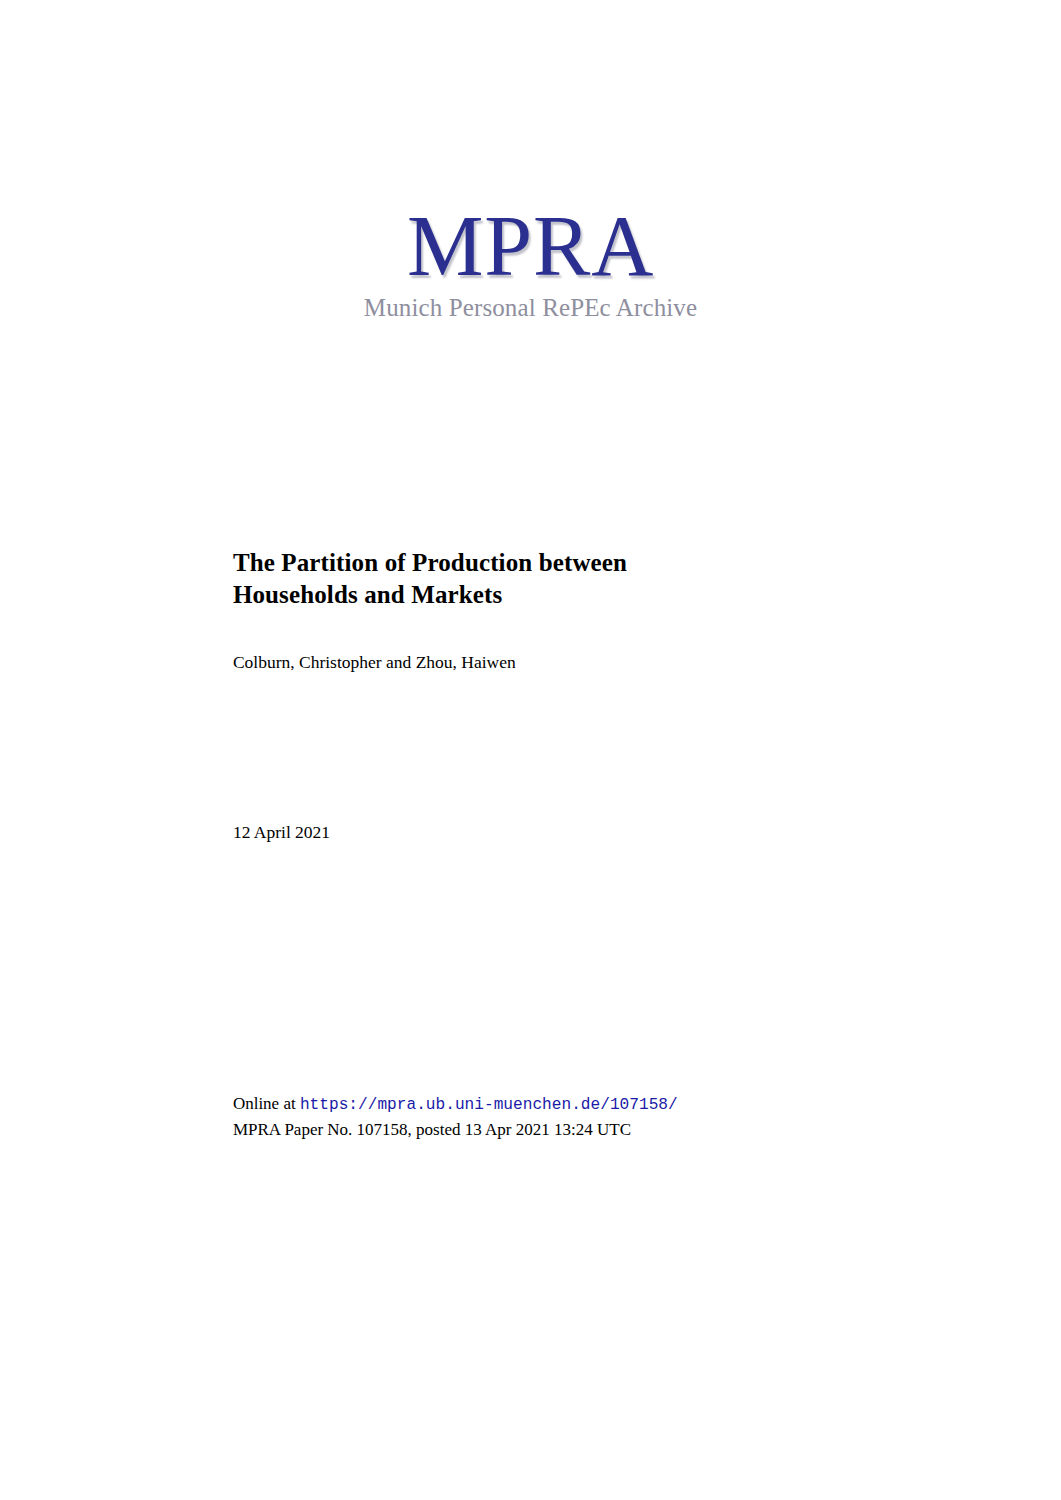MPRA
Munich Personal RePEc Archive
The Partition of Production between
Households and Markets
Colburn, Christopher and Zhou, Haiwen
12 April 2021
Online at https://mpra.ub.uni-muenchen.de/107158/
MPRA Paper No. 107158, posted 13 Apr 2021 13:24 UTC